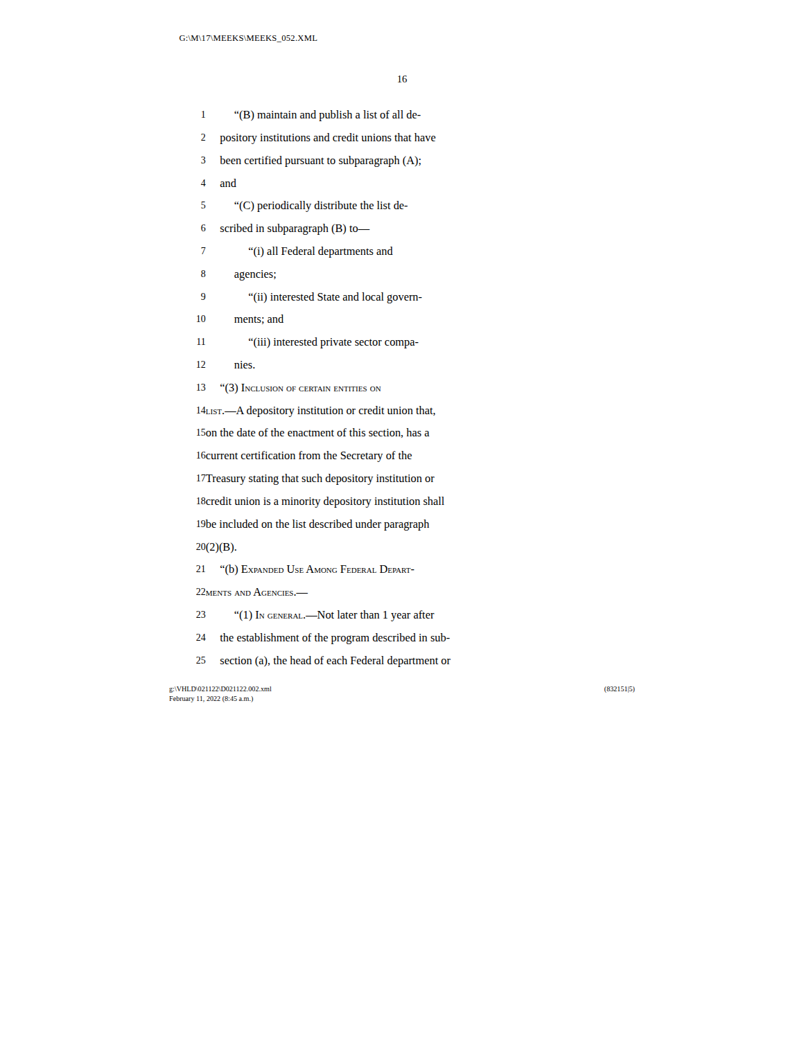G:\M\17\MEEKS\MEEKS_052.XML
16
| 1 | “(B) maintain and publish a list of all de- |
| 2 | pository institutions and credit unions that have |
| 3 | been certified pursuant to subparagraph (A); |
| 4 | and |
| 5 | “(C) periodically distribute the list de- |
| 6 | scribed in subparagraph (B) to— |
| 7 | “(i) all Federal departments and |
| 8 | agencies; |
| 9 | “(ii) interested State and local govern- |
| 10 | ments; and |
| 11 | “(iii) interested private sector compa- |
| 12 | nies. |
| 13 | “(3) Inclusion of certain entities on |
| 14 | list .—A depository institution or credit union that, |
| 15 | on the date of the enactment of this section, has a |
| 16 | current certification from the Secretary of the |
| 17 | Treasury stating that such depository institution or |
| 18 | credit union is a minority depository institution shall |
| 19 | be included on the list described under paragraph |
| 20 | (2)(B). |
| 21 | “(b) Expanded Use Among Federal Depart- |
| 22 | ments and Agencies .— |
| 23 | “(1) In general .—Not later than 1 year after |
| 24 | the establishment of the program described in sub- |
| 25 | section (a), the head of each Federal department or |
(832151|5) g:\VHLD\021122\D021122.002.xml
February 11, 2022 (8:45 a.m.)